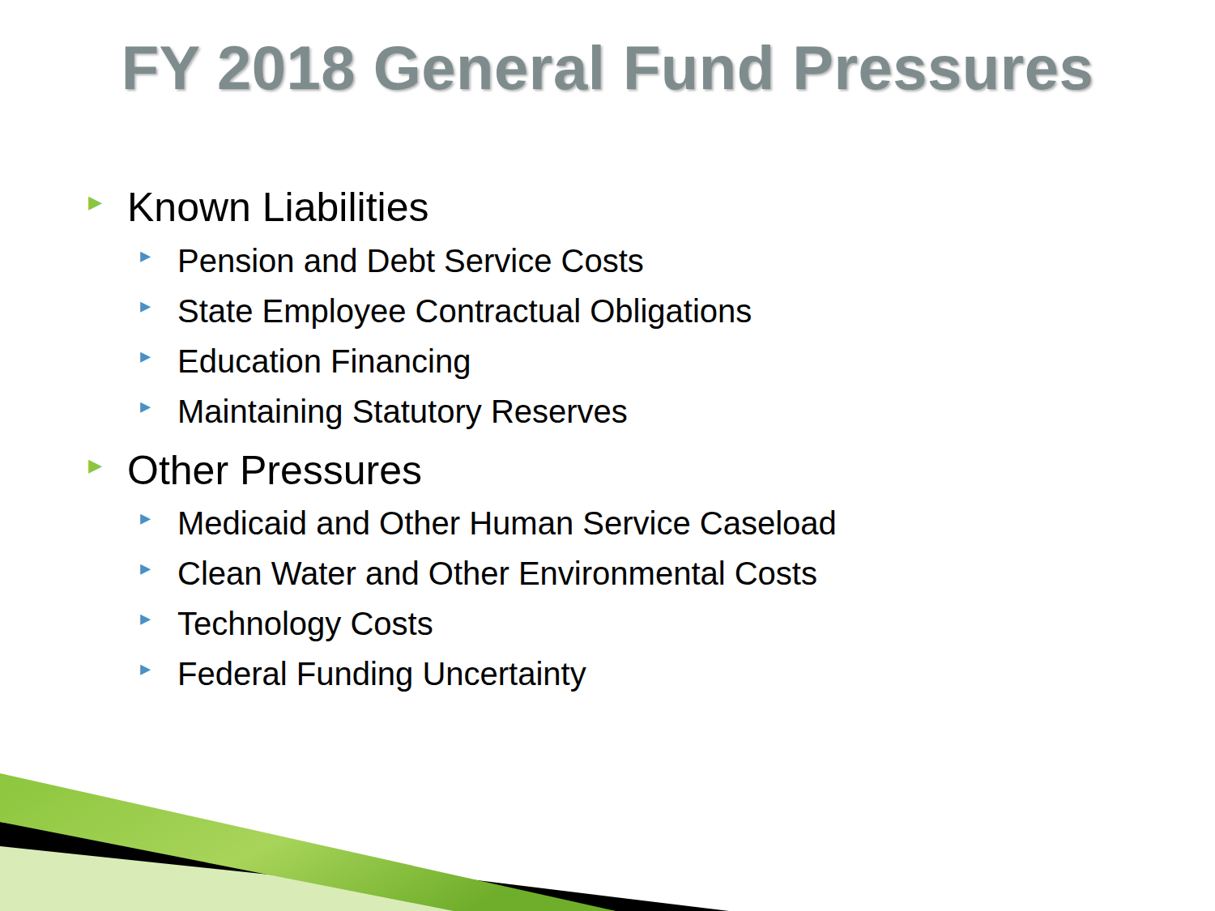FY 2018 General Fund Pressures
Known Liabilities
Pension and Debt Service Costs
State Employee Contractual Obligations
Education Financing
Maintaining Statutory Reserves
Other Pressures
Medicaid and Other Human Service Caseload
Clean Water and Other Environmental Costs
Technology Costs
Federal Funding Uncertainty